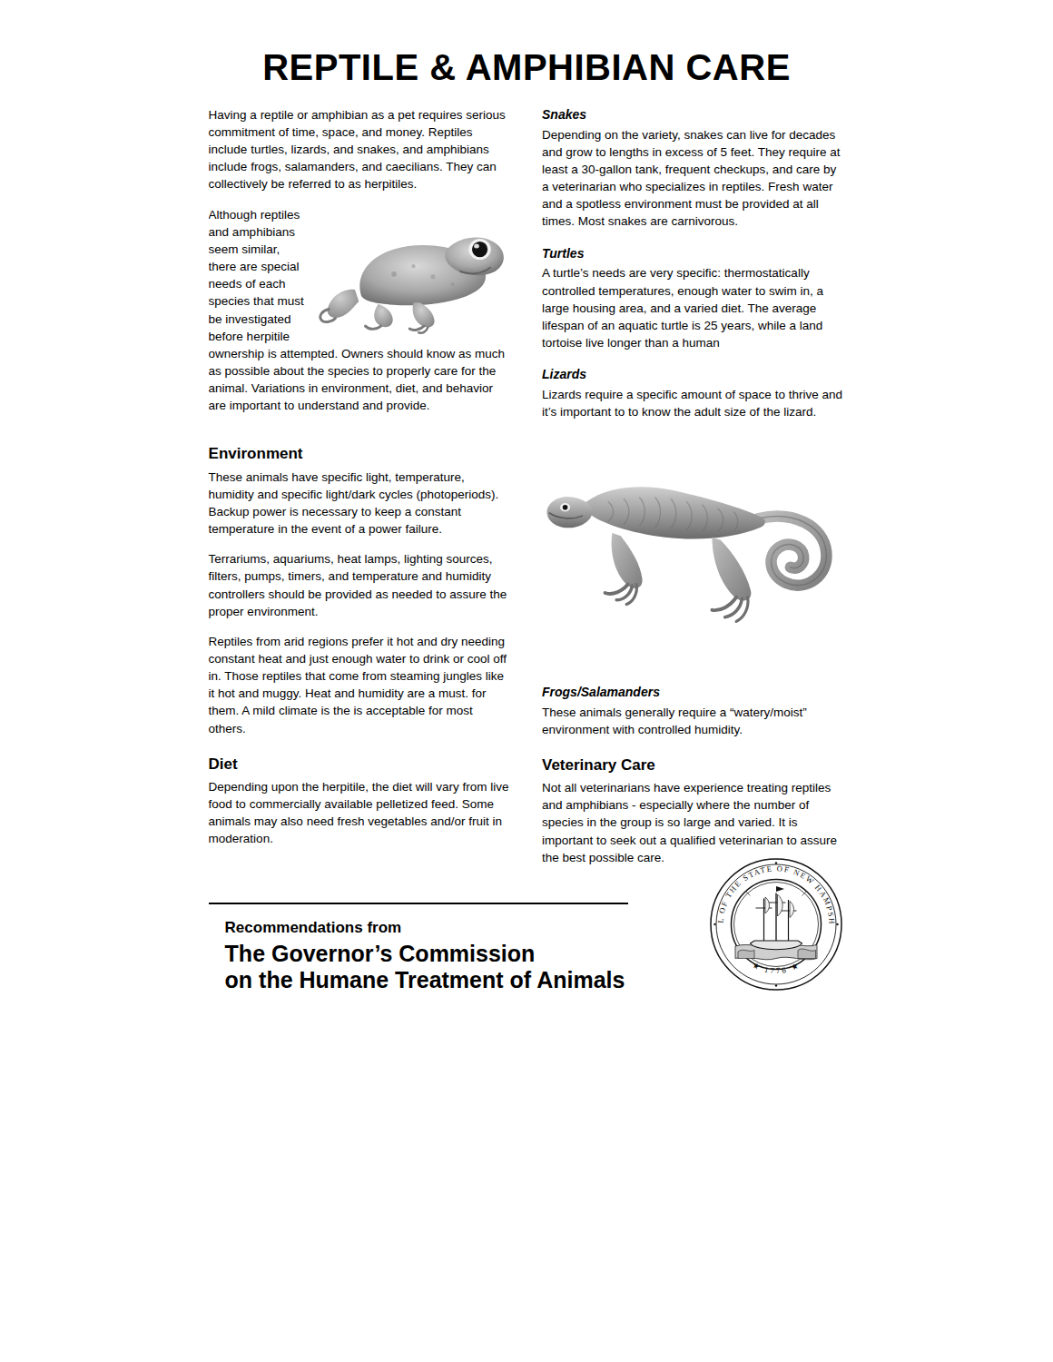REPTILE & AMPHIBIAN CARE
Having a reptile or amphibian as a pet requires serious commitment of time, space, and money. Reptiles include turtles, lizards, and snakes, and amphibians include frogs, salamanders, and caecilians. They can collectively be referred to as herpitiles.
Although reptiles and amphibians seem similar, there are special needs of each species that must be investigated before herpitile ownership is attempted. Owners should know as much as possible about the species to properly care for the animal. Variations in environment, diet, and behavior are important to understand and provide.
Environment
These animals have specific light, temperature, humidity and specific light/dark cycles (photoperiods). Backup power is necessary to keep a constant temperature in the event of a power failure.
Terrariums, aquariums, heat lamps, lighting sources, filters, pumps, timers, and temperature and humidity controllers should be provided as needed to assure the proper environment.
Reptiles from arid regions prefer it hot and dry needing constant heat and just enough water to drink or cool off in. Those reptiles that come from steaming jungles like it hot and muggy. Heat and humidity are a must. for them. A mild climate is the is acceptable for most others.
Diet
Depending upon the herpitile, the diet will vary from live food to commercially available pelletized feed. Some animals may also need fresh vegetables and/or fruit in moderation.
Snakes
Depending on the variety, snakes can live for decades and grow to lengths in excess of 5 feet. They require at least a 30-gallon tank, frequent checkups, and care by a veterinarian who specializes in reptiles. Fresh water and a spotless environment must be provided at all times. Most snakes are carnivorous.
Turtles
A turtle’s needs are very specific: thermostatically controlled temperatures, enough water to swim in, a large housing area, and a varied diet. The average lifespan of an aquatic turtle is 25 years, while a land tortoise live longer than a human
Lizards
Lizards require a specific amount of space to thrive and it’s important to to know the adult size of the lizard.
Frogs/Salamanders
These animals generally require a “watery/moist” environment with controlled humidity.
Veterinary Care
Not all veterinarians have experience treating reptiles and amphibians - especially where the number of species in the group is so large and varied. It is important to seek out a qualified veterinarian to assure the best possible care.
Recommendations from
The Governor’s Commission
on the Humane Treatment of Animals
SEAL OF THE STATE OF NEW HAMPSHIRE ★ 1776 ★